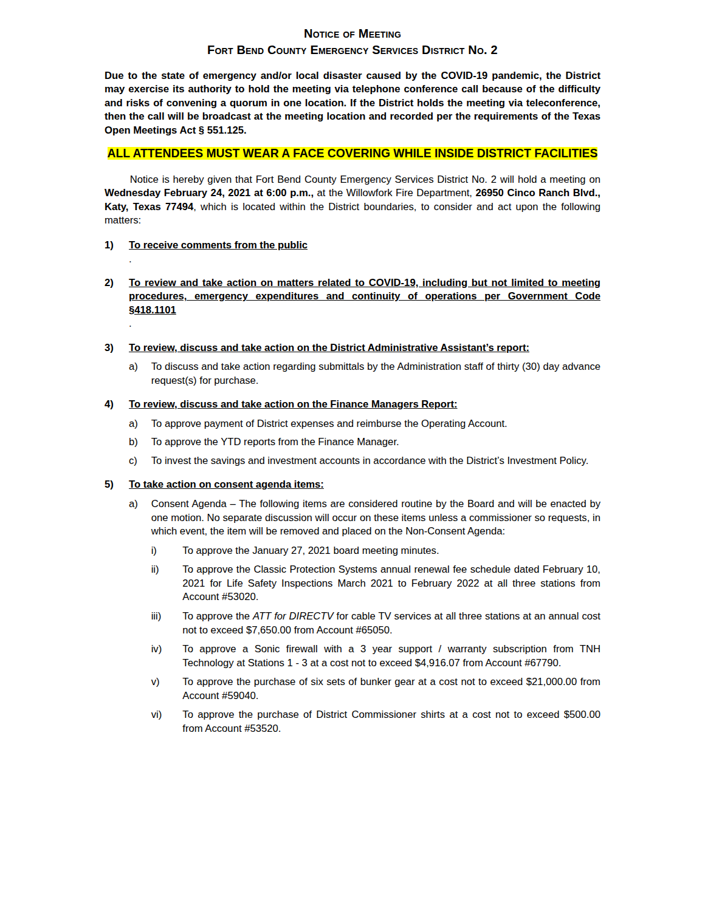Notice of Meeting Fort Bend County Emergency Services District No. 2
Due to the state of emergency and/or local disaster caused by the COVID-19 pandemic, the District may exercise its authority to hold the meeting via telephone conference call because of the difficulty and risks of convening a quorum in one location. If the District holds the meeting via teleconference, then the call will be broadcast at the meeting location and recorded per the requirements of the Texas Open Meetings Act § 551.125.
ALL ATTENDEES MUST WEAR A FACE COVERING WHILE INSIDE DISTRICT FACILITIES
Notice is hereby given that Fort Bend County Emergency Services District No. 2 will hold a meeting on Wednesday February 24, 2021 at 6:00 p.m., at the Willowfork Fire Department, 26950 Cinco Ranch Blvd., Katy, Texas 77494, which is located within the District boundaries, to consider and act upon the following matters:
To receive comments from the public.
To review and take action on matters related to COVID-19, including but not limited to meeting procedures, emergency expenditures and continuity of operations per Government Code §418.1101.
To review, discuss and take action on the District Administrative Assistant’s report:
To discuss and take action regarding submittals by the Administration staff of thirty (30) day advance request(s) for purchase.
To review, discuss and take action on the Finance Managers Report:
To approve payment of District expenses and reimburse the Operating Account.
To approve the YTD reports from the Finance Manager.
To invest the savings and investment accounts in accordance with the District’s Investment Policy.
To take action on consent agenda items:
Consent Agenda – The following items are considered routine by the Board and will be enacted by one motion. No separate discussion will occur on these items unless a commissioner so requests, in which event, the item will be removed and placed on the Non-Consent Agenda:
To approve the January 27, 2021 board meeting minutes.
To approve the Classic Protection Systems annual renewal fee schedule dated February 10, 2021 for Life Safety Inspections March 2021 to February 2022 at all three stations from Account #53020.
To approve the ATT for DIRECTV for cable TV services at all three stations at an annual cost not to exceed $7,650.00 from Account #65050.
To approve a Sonic firewall with a 3 year support / warranty subscription from TNH Technology at Stations 1 - 3 at a cost not to exceed $4,916.07 from Account #67790.
To approve the purchase of six sets of bunker gear at a cost not to exceed $21,000.00 from Account #59040.
To approve the purchase of District Commissioner shirts at a cost not to exceed $500.00 from Account #53520.